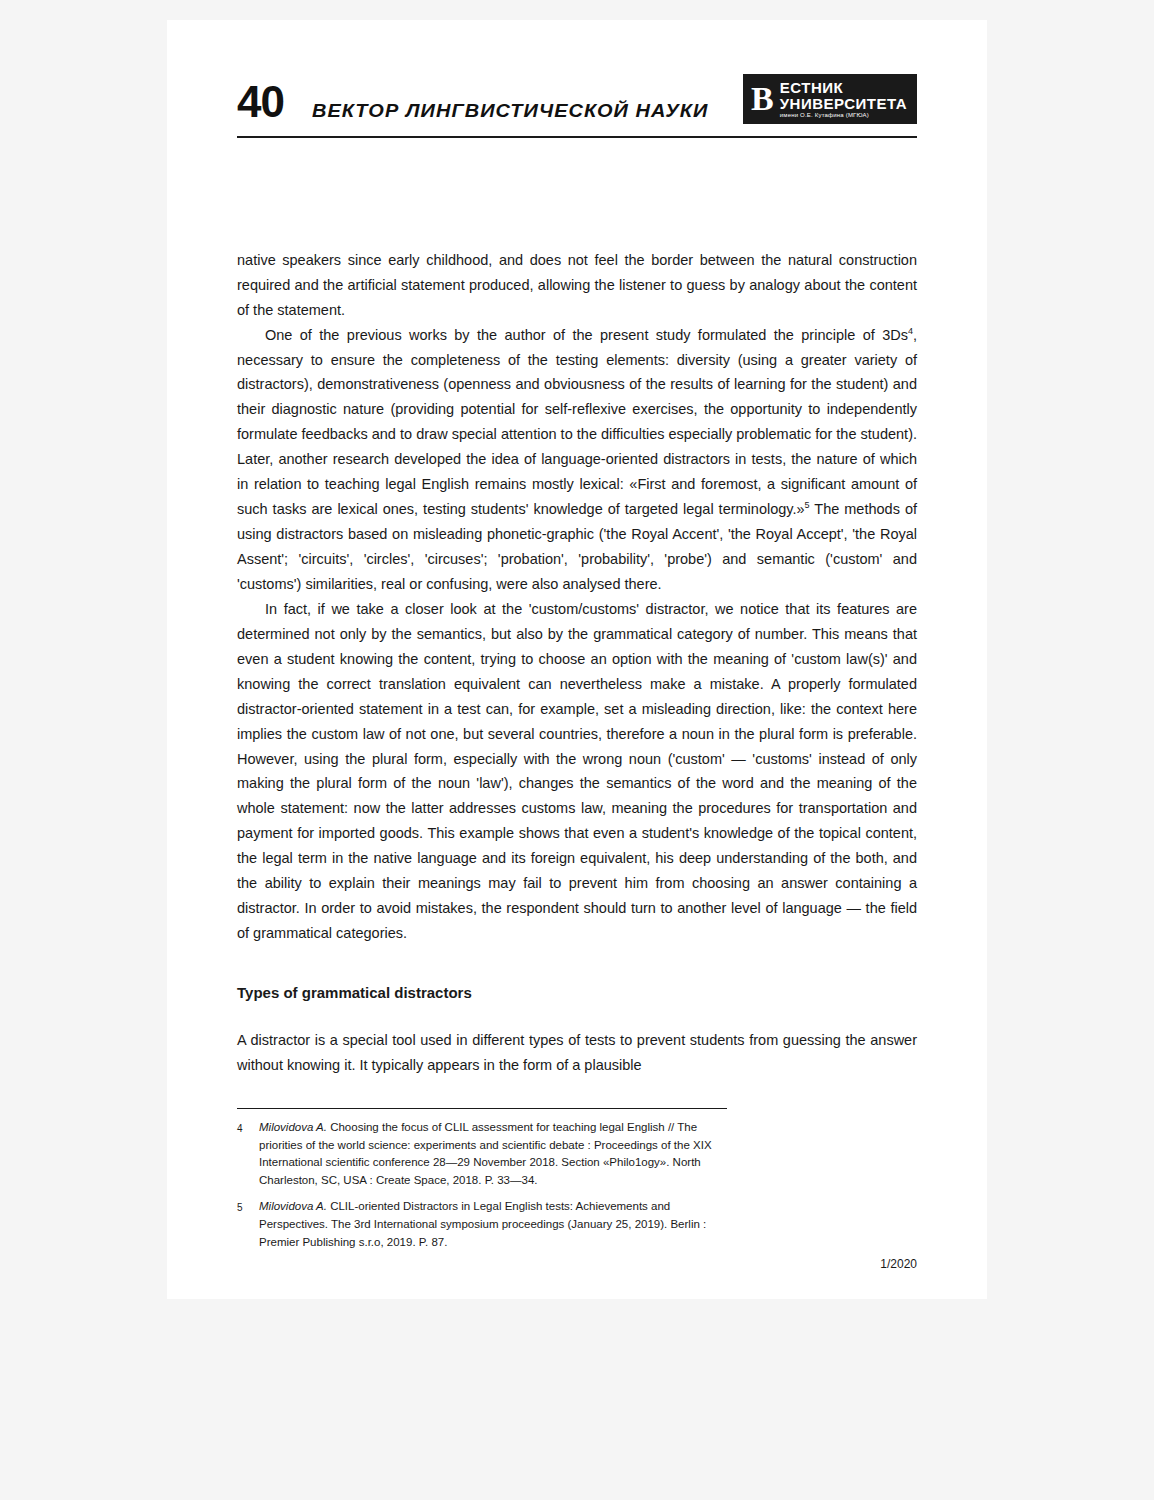40
ВЕКТОР ЛИНГВИСТИЧЕСКОЙ НАУКИ
В ЕСТНИК УНИВЕРСИТЕТА имени О.Е. Кутафина (МГЮА)
native speakers since early childhood, and does not feel the border between the natural construction required and the artificial statement produced, allowing the listener to guess by analogy about the content of the statement.
One of the previous works by the author of the present study formulated the principle of 3Ds4, necessary to ensure the completeness of the testing elements: diversity (using a greater variety of distractors), demonstrativeness (openness and obviousness of the results of learning for the student) and their diagnostic nature (providing potential for self-reflexive exercises, the opportunity to independently formulate feedbacks and to draw special attention to the difficulties especially problematic for the student). Later, another research developed the idea of language-oriented distractors in tests, the nature of which in relation to teaching legal English remains mostly lexical: «First and foremost, a significant amount of such tasks are lexical ones, testing students' knowledge of targeted legal terminology.»5 The methods of using distractors based on misleading phonetic-graphic ('the Royal Accent', 'the Royal Accept', 'the Royal Assent'; 'circuits', 'circles', 'circuses'; 'probation', 'probability', 'probe') and semantic ('custom' and 'customs') similarities, real or confusing, were also analysed there.
In fact, if we take a closer look at the 'custom/customs' distractor, we notice that its features are determined not only by the semantics, but also by the grammatical category of number. This means that even a student knowing the content, trying to choose an option with the meaning of 'custom law(s)' and knowing the correct translation equivalent can nevertheless make a mistake. A properly formulated distractor-oriented statement in a test can, for example, set a misleading direction, like: the context here implies the custom law of not one, but several countries, therefore a noun in the plural form is preferable. However, using the plural form, especially with the wrong noun ('custom' — 'customs' instead of only making the plural form of the noun 'law'), changes the semantics of the word and the meaning of the whole statement: now the latter addresses customs law, meaning the procedures for transportation and payment for imported goods. This example shows that even a student's knowledge of the topical content, the legal term in the native language and its foreign equivalent, his deep understanding of the both, and the ability to explain their meanings may fail to prevent him from choosing an answer containing a distractor. In order to avoid mistakes, the respondent should turn to another level of language — the field of grammatical categories.
Types of grammatical distractors
A distractor is a special tool used in different types of tests to prevent students from guessing the answer without knowing it. It typically appears in the form of a plausible
4 Milovidova A. Choosing the focus of CLIL assessment for teaching legal English // The priorities of the world science: experiments and scientific debate : Proceedings of the XIX International scientific conference 28—29 November 2018. Section «Philo1ogy». North Charleston, SC, USA : Create Space, 2018. P. 33—34.
5 Milovidova A. CLIL-oriented Distractors in Legal English tests: Achievements and Perspectives. The 3rd International symposium proceedings (January 25, 2019). Berlin : Premier Publishing s.r.o, 2019. P. 87.
1/2020